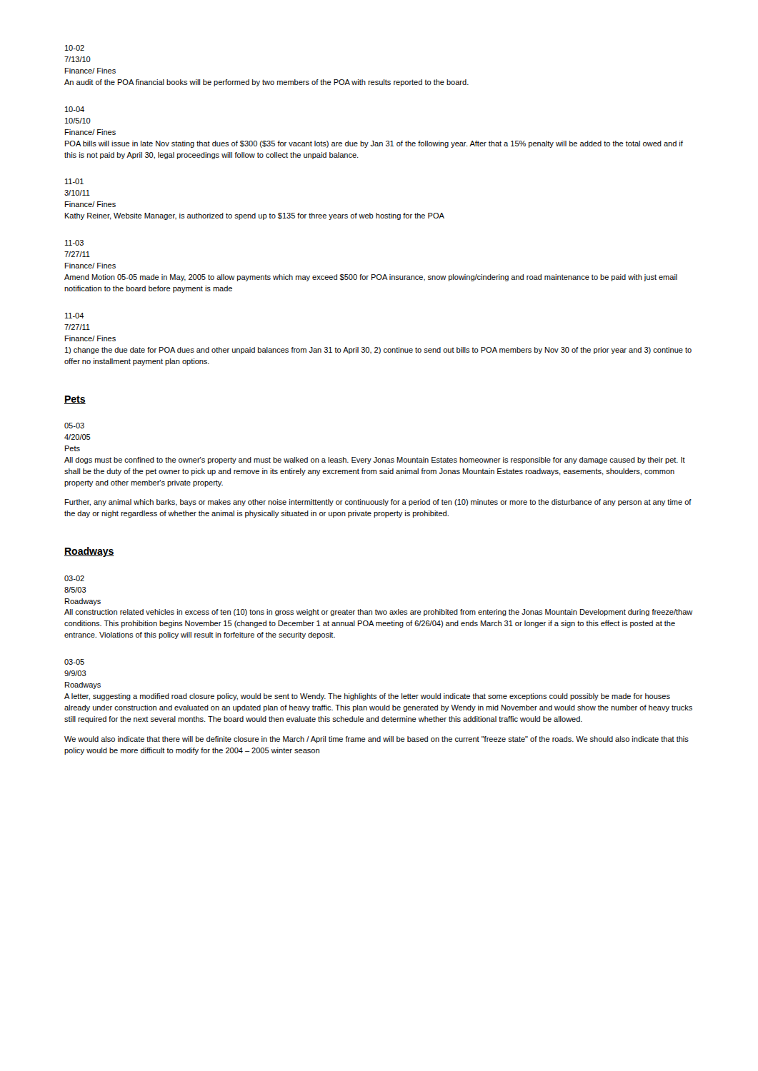10-02
7/13/10
Finance/ Fines
An audit of the POA financial books will be performed by two members of the POA with results reported to the board.
10-04
10/5/10
Finance/ Fines
POA bills will issue in late Nov stating that dues of $300 ($35 for vacant lots) are due by Jan 31 of the following year. After that a 15% penalty will be added to the total owed and if this is not paid by April 30, legal proceedings will follow to collect the unpaid balance.
11-01
3/10/11
Finance/ Fines
Kathy Reiner, Website Manager, is authorized to spend up to $135 for three years of web hosting for the POA
11-03
7/27/11
Finance/ Fines
Amend Motion 05-05 made in May, 2005 to allow payments which may exceed $500 for POA insurance, snow plowing/cindering and road maintenance to be paid with just email notification to the board before payment is made
11-04
7/27/11
Finance/ Fines
1) change the due date for POA dues and other unpaid balances from Jan 31 to April 30, 2) continue to send out bills to POA members by Nov 30 of the prior year and 3) continue to offer no installment payment plan options.
Pets
05-03
4/20/05
Pets
All dogs must be confined to the owner's property and must be walked on a leash. Every Jonas Mountain Estates homeowner is responsible for any damage caused by their pet. It shall be the duty of the pet owner to pick up and remove in its entirely any excrement from said animal from Jonas Mountain Estates roadways, easements, shoulders, common property and other member's private property.
Further, any animal which barks, bays or makes any other noise intermittently or continuously for a period of ten (10) minutes or more to the disturbance of any person at any time of the day or night regardless of whether the animal is physically situated in or upon private property is prohibited.
Roadways
03-02
8/5/03
Roadways
All construction related vehicles in excess of ten (10) tons in gross weight or greater than two axles are prohibited from entering the Jonas Mountain Development during freeze/thaw conditions. This prohibition begins November 15 (changed to December 1 at annual POA meeting of 6/26/04) and ends March 31 or longer if a sign to this effect is posted at the entrance. Violations of this policy will result in forfeiture of the security deposit.
03-05
9/9/03
Roadways
A letter, suggesting a modified road closure policy, would be sent to Wendy. The highlights of the letter would indicate that some exceptions could possibly be made for houses already under construction and evaluated on an updated plan of heavy traffic. This plan would be generated by Wendy in mid November and would show the number of heavy trucks still required for the next several months. The board would then evaluate this schedule and determine whether this additional traffic would be allowed.
We would also indicate that there will be definite closure in the March / April time frame and will be based on the current "freeze state" of the roads. We should also indicate that this policy would be more difficult to modify for the 2004 – 2005 winter season